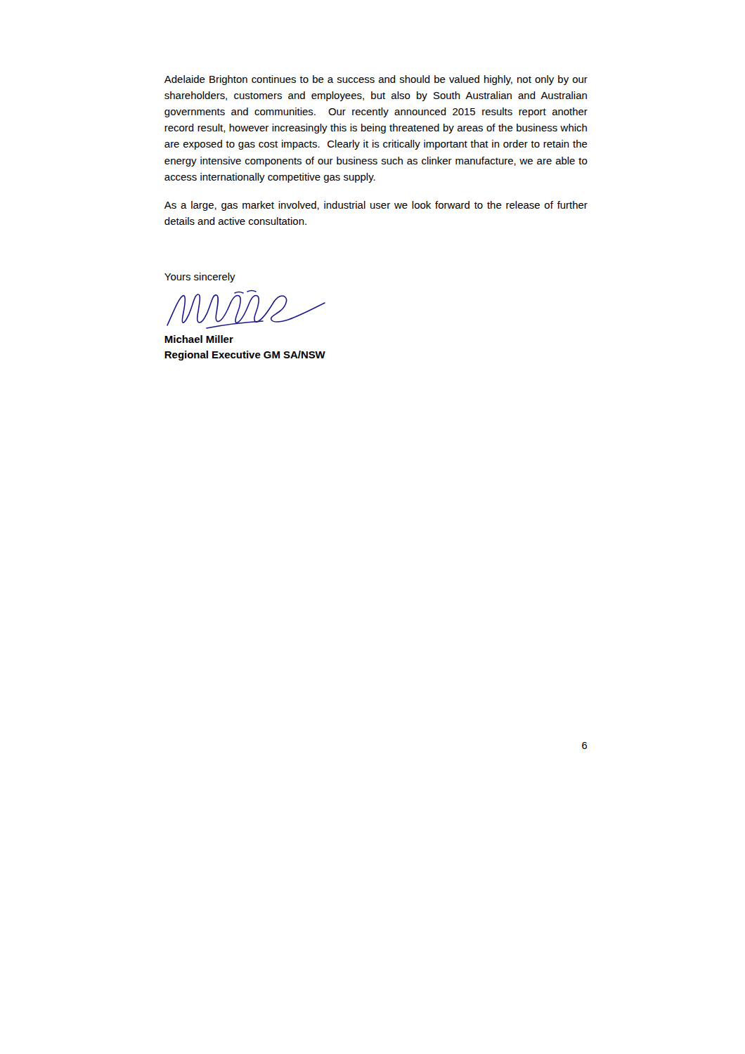Adelaide Brighton continues to be a success and should be valued highly, not only by our shareholders, customers and employees, but also by South Australian and Australian governments and communities. Our recently announced 2015 results report another record result, however increasingly this is being threatened by areas of the business which are exposed to gas cost impacts. Clearly it is critically important that in order to retain the energy intensive components of our business such as clinker manufacture, we are able to access internationally competitive gas supply.
As a large, gas market involved, industrial user we look forward to the release of further details and active consultation.
Yours sincerely
Michael Miller
Regional Executive GM SA/NSW
6